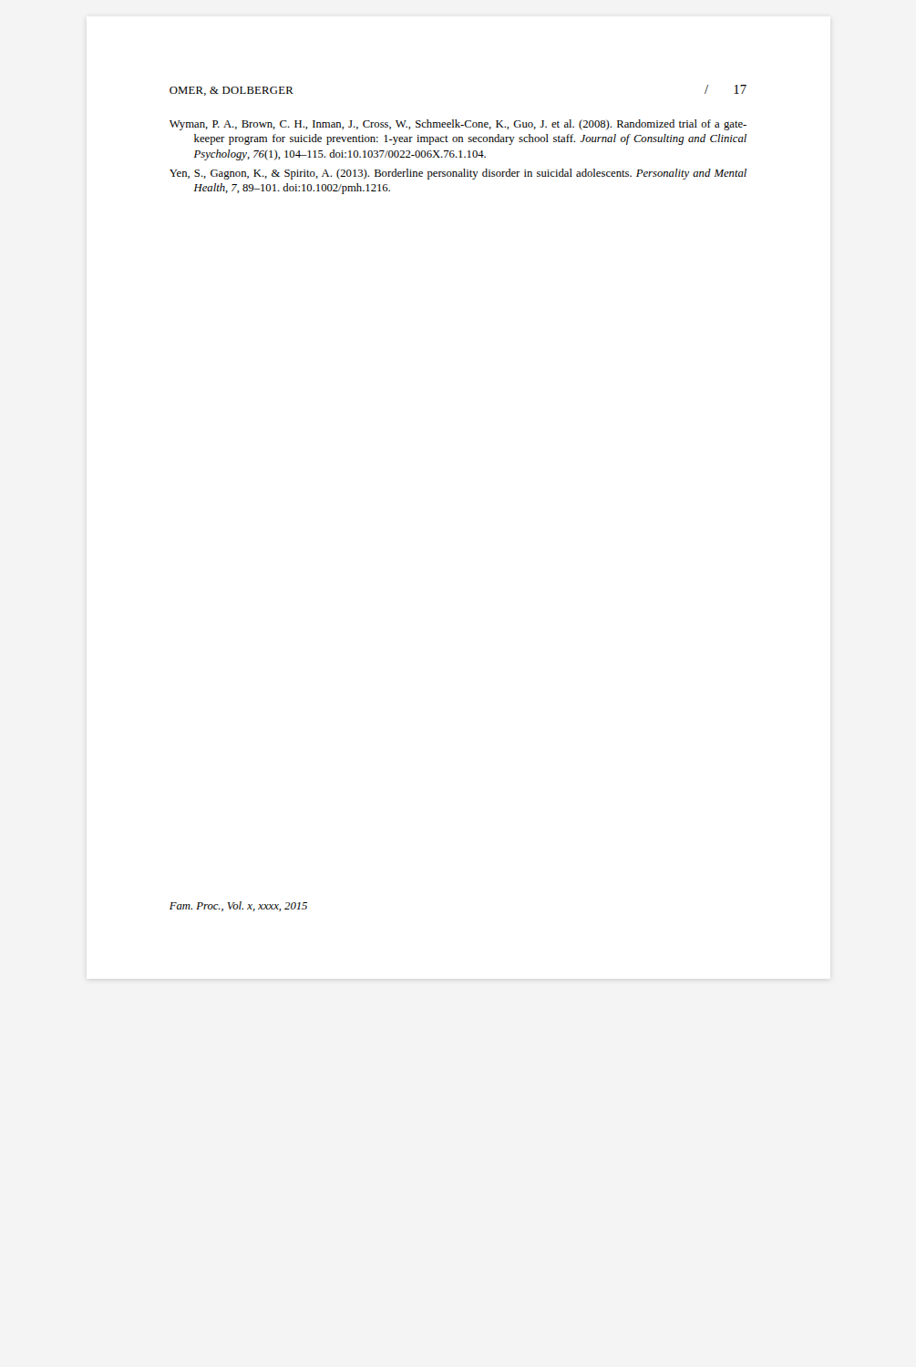Omer, & Dolberger
/ 17
Wyman, P. A., Brown, C. H., Inman, J., Cross, W., Schmeelk-Cone, K., Guo, J. et al. (2008). Randomized trial of a gatekeeper program for suicide prevention: 1-year impact on secondary school staff. Journal of Consulting and Clinical Psychology, 76(1), 104–115. doi:10.1037/0022-006X.76.1.104.
Yen, S., Gagnon, K., & Spirito, A. (2013). Borderline personality disorder in suicidal adolescents. Personality and Mental Health, 7, 89–101. doi:10.1002/pmh.1216.
Fam. Proc., Vol. x, xxxx, 2015